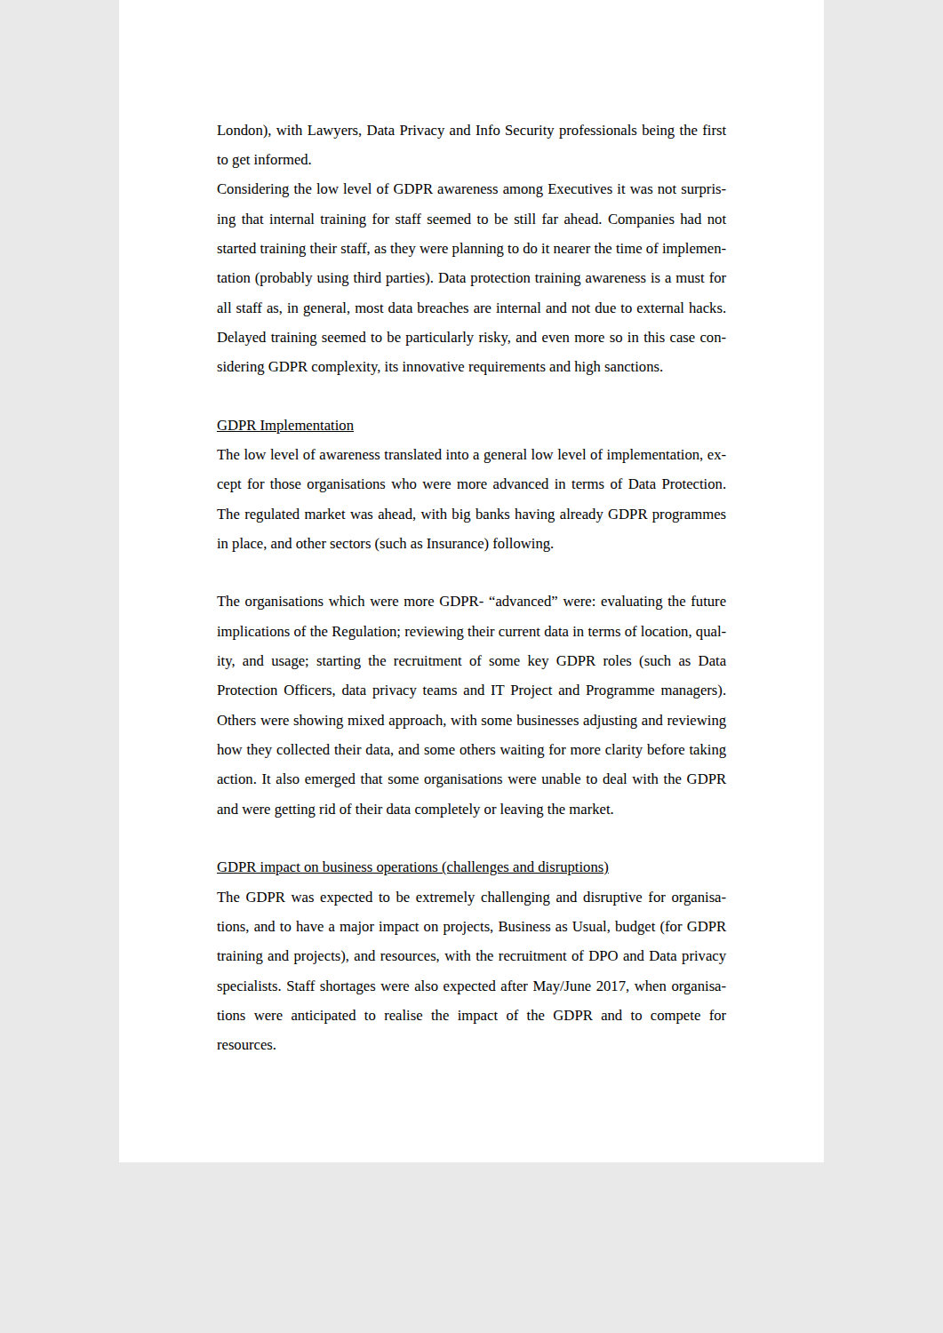London), with Lawyers, Data Privacy and Info Security professionals being the first to get informed.
Considering the low level of GDPR awareness among Executives it was not surprising that internal training for staff seemed to be still far ahead. Companies had not started training their staff, as they were planning to do it nearer the time of implementation (probably using third parties). Data protection training awareness is a must for all staff as, in general, most data breaches are internal and not due to external hacks. Delayed training seemed to be particularly risky, and even more so in this case considering GDPR complexity, its innovative requirements and high sanctions.
GDPR Implementation
The low level of awareness translated into a general low level of implementation, except for those organisations who were more advanced in terms of Data Protection. The regulated market was ahead, with big banks having already GDPR programmes in place, and other sectors (such as Insurance) following.
The organisations which were more GDPR- “advanced” were: evaluating the future implications of the Regulation; reviewing their current data in terms of location, quality, and usage; starting the recruitment of some key GDPR roles (such as Data Protection Officers, data privacy teams and IT Project and Programme managers). Others were showing mixed approach, with some businesses adjusting and reviewing how they collected their data, and some others waiting for more clarity before taking action. It also emerged that some organisations were unable to deal with the GDPR and were getting rid of their data completely or leaving the market.
GDPR impact on business operations (challenges and disruptions)
The GDPR was expected to be extremely challenging and disruptive for organisations, and to have a major impact on projects, Business as Usual, budget (for GDPR training and projects), and resources, with the recruitment of DPO and Data privacy specialists. Staff shortages were also expected after May/June 2017, when organisations were anticipated to realise the impact of the GDPR and to compete for resources.